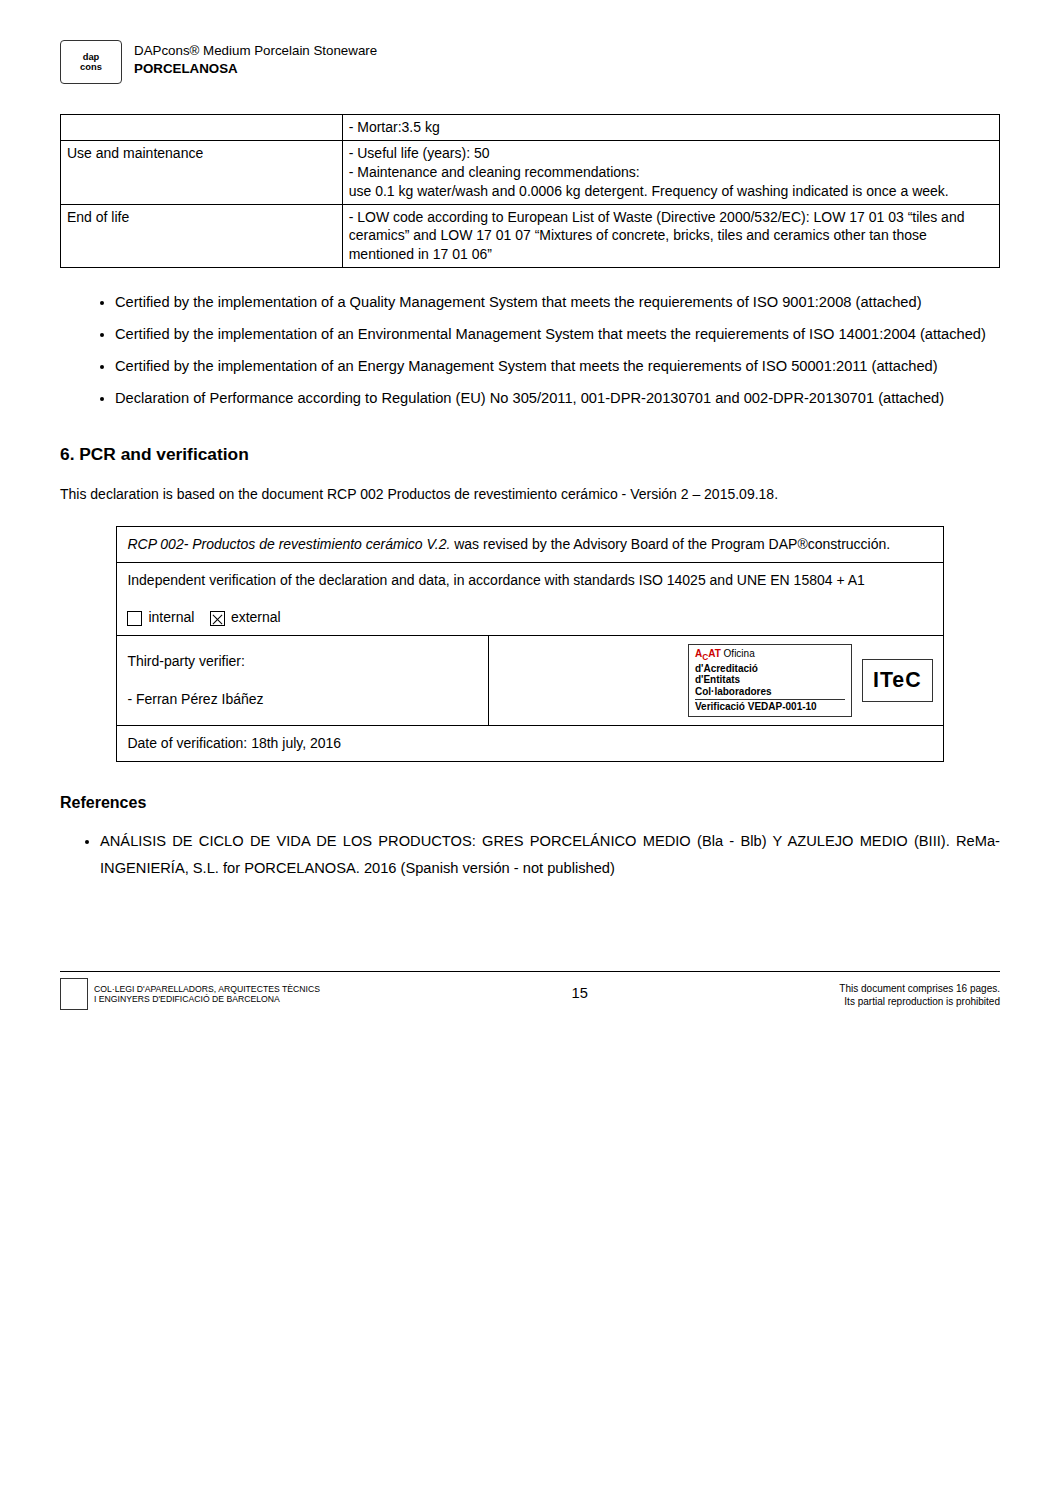dap
cons
DAPcons® Medium Porcelain Stoneware
PORCELANOSA
| | - Mortar:3.5 kg |
| Use and maintenance | - Useful life (years): 50 - Maintenance and cleaning recommendations: use 0.1 kg water/wash and 0.0006 kg detergent. Frequency of washing indicated is once a week. |
| End of life | - LOW code according to European List of Waste (Directive 2000/532/EC): LOW 17 01 03 “tiles and ceramics” and LOW 17 01 07 “Mixtures of concrete, bricks, tiles and ceramics other tan those mentioned in 17 01 06” |
Certified by the implementation of a Quality Management System that meets the requierements of ISO 9001:2008 (attached)
Certified by the implementation of an Environmental Management System that meets the requierements of ISO 14001:2004 (attached)
Certified by the implementation of an Energy Management System that meets the requierements of ISO 50001:2011 (attached)
Declaration of Performance according to Regulation (EU) No 305/2011, 001-DPR-20130701 and 002-DPR-20130701 (attached)
6. PCR and verification
This declaration is based on the document RCP 002 Productos de revestimiento cerámico - Versión 2 – 2015.09.18.
| RCP 002- Productos de revestimiento cerámico V.2. was revised by the Advisory Board of the Program DAP®construcción. |
| Independent verification of the declaration and data, in accordance with standards ISO 14025 and UNE EN 15804 + A1 internal external |
| Third-party verifier: - Ferran Pérez Ibáñez | A C AT Oficina d'Acreditació d'Entitats Col·laboradores Verificació VEDAP-001-10 ITeC |
| Date of verification: 18th july, 2016 |
References
ANÁLISIS DE CICLO DE VIDA DE LOS PRODUCTOS: GRES PORCELÁNICO MEDIO (Bla - Blb) Y AZULEJO MEDIO (BIII). ReMa-INGENIERÍA, S.L. for PORCELANOSA. 2016 (Spanish versión - not published)
COL·LEGI D'APARELLADORS, ARQUITECTES TÈCNICS
I ENGINYERS D'EDIFICACIÓ DE BARCELONA
15
This document comprises 16 pages.
Its partial reproduction is prohibited